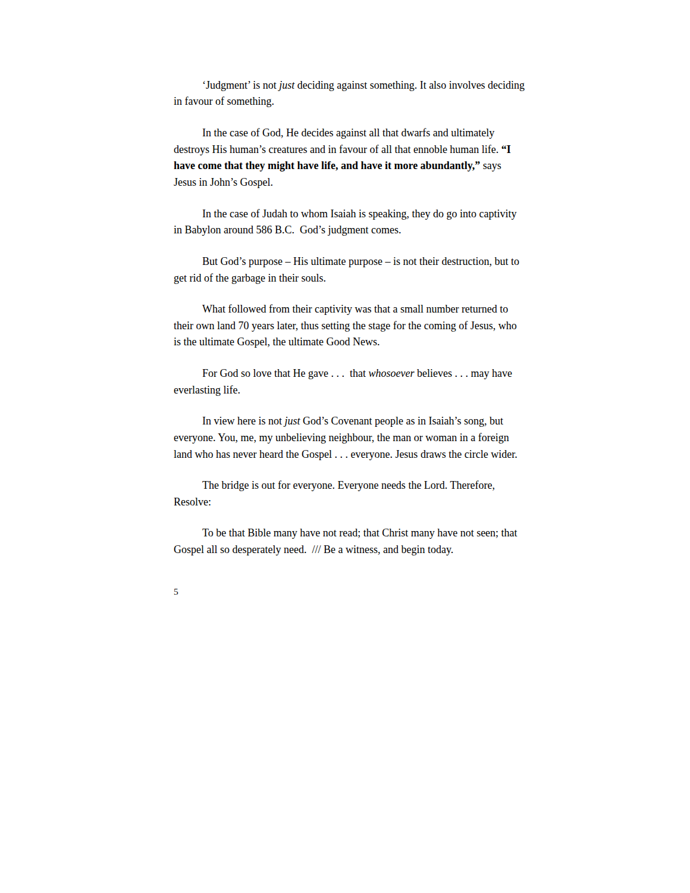‘Judgment’ is not just deciding against something. It also involves deciding in favour of something.
In the case of God, He decides against all that dwarfs and ultimately destroys His human’s creatures and in favour of all that ennoble human life. “I have come that they might have life, and have it more abundantly,” says Jesus in John’s Gospel.
In the case of Judah to whom Isaiah is speaking, they do go into captivity in Babylon around 586 B.C. God’s judgment comes.
But God’s purpose – His ultimate purpose – is not their destruction, but to get rid of the garbage in their souls.
What followed from their captivity was that a small number returned to their own land 70 years later, thus setting the stage for the coming of Jesus, who is the ultimate Gospel, the ultimate Good News.
For God so love that He gave . . . that whosoever believes . . . may have everlasting life.
In view here is not just God’s Covenant people as in Isaiah’s song, but everyone. You, me, my unbelieving neighbour, the man or woman in a foreign land who has never heard the Gospel . . . everyone. Jesus draws the circle wider.
The bridge is out for everyone. Everyone needs the Lord. Therefore, Resolve:
To be that Bible many have not read; that Christ many have not seen; that Gospel all so desperately need. /// Be a witness, and begin today.
5